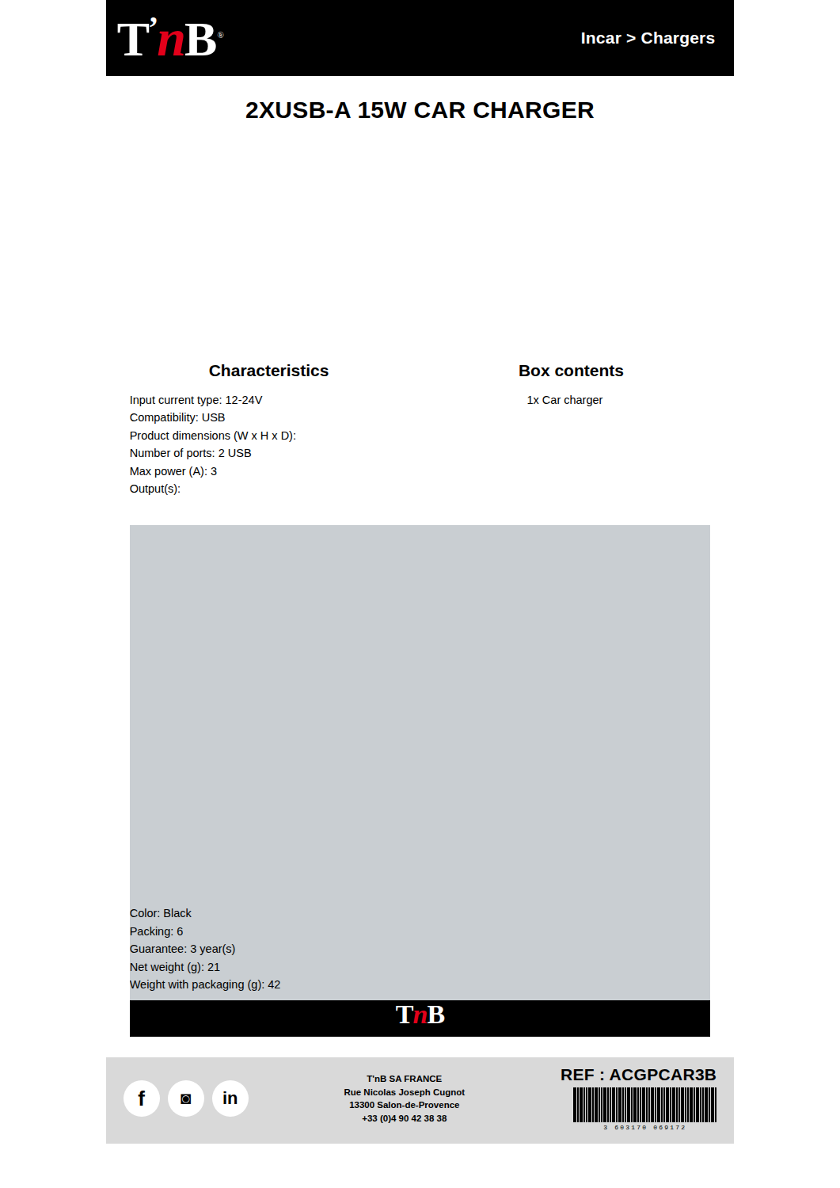T’n B®
Incar > Chargers
2XUSB-A 15W CAR CHARGER
Characteristics
Input current type: 12-24V
Compatibility: USB
Product dimensions (W x H x D):
Number of ports: 2 USB
Max power (A): 3
Output(s):
Box contents
1x Car charger
Color: Black
Packing: 6
Guarantee: 3 year(s)
Net weight (g): 21
Weight with packaging (g): 42
Tn B
f
◙
in
T'nB SA FRANCE
Rue Nicolas Joseph Cugnot
13300 Salon-de-Provence
+33 (0)4 90 42 38 38
REF : ACGPCAR3B
3 603170 069172